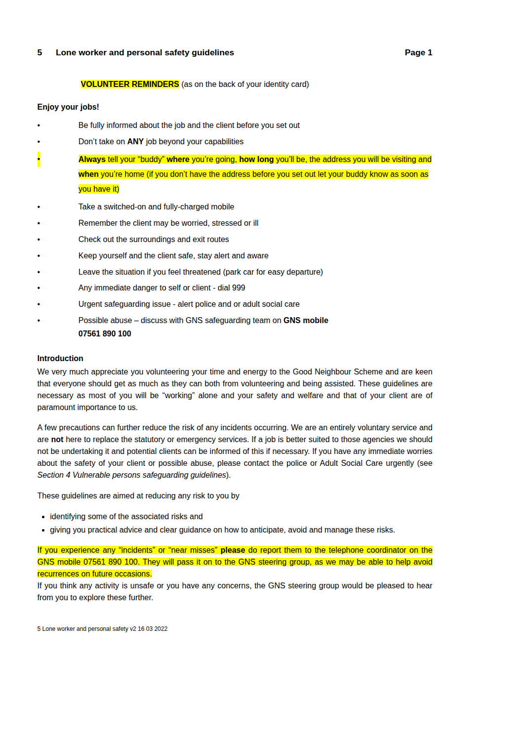5 Lone worker and personal safety guidelines
Page 1
VOLUNTEER REMINDERS (as on the back of your identity card)
Enjoy your jobs!
Be fully informed about the job and the client before you set out
Don’t take on ANY job beyond your capabilities
Always tell your “buddy” where you’re going, how long you’ll be, the address you will be visiting and when you’re home (if you don’t have the address before you set out let your buddy know as soon as you have it)
Take a switched-on and fully-charged mobile
Remember the client may be worried, stressed or ill
Check out the surroundings and exit routes
Keep yourself and the client safe, stay alert and aware
Leave the situation if you feel threatened (park car for easy departure)
Any immediate danger to self or client - dial 999
Urgent safeguarding issue - alert police and or adult social care
Possible abuse – discuss with GNS safeguarding team on GNS mobile 07561 890 100
Introduction
We very much appreciate you volunteering your time and energy to the Good Neighbour Scheme and are keen that everyone should get as much as they can both from volunteering and being assisted. These guidelines are necessary as most of you will be “working” alone and your safety and welfare and that of your client are of paramount importance to us.
A few precautions can further reduce the risk of any incidents occurring. We are an entirely voluntary service and are not here to replace the statutory or emergency services. If a job is better suited to those agencies we should not be undertaking it and potential clients can be informed of this if necessary. If you have any immediate worries about the safety of your client or possible abuse, please contact the police or Adult Social Care urgently (see Section 4 Vulnerable persons safeguarding guidelines).
These guidelines are aimed at reducing any risk to you by
identifying some of the associated risks and
giving you practical advice and clear guidance on how to anticipate, avoid and manage these risks.
If you experience any “incidents” or “near misses” please do report them to the telephone coordinator on the GNS mobile 07561 890 100. They will pass it on to the GNS steering group, as we may be able to help avoid recurrences on future occasions.
If you think any activity is unsafe or you have any concerns, the GNS steering group would be pleased to hear from you to explore these further.
5 Lone worker and personal safety v2 16 03 2022